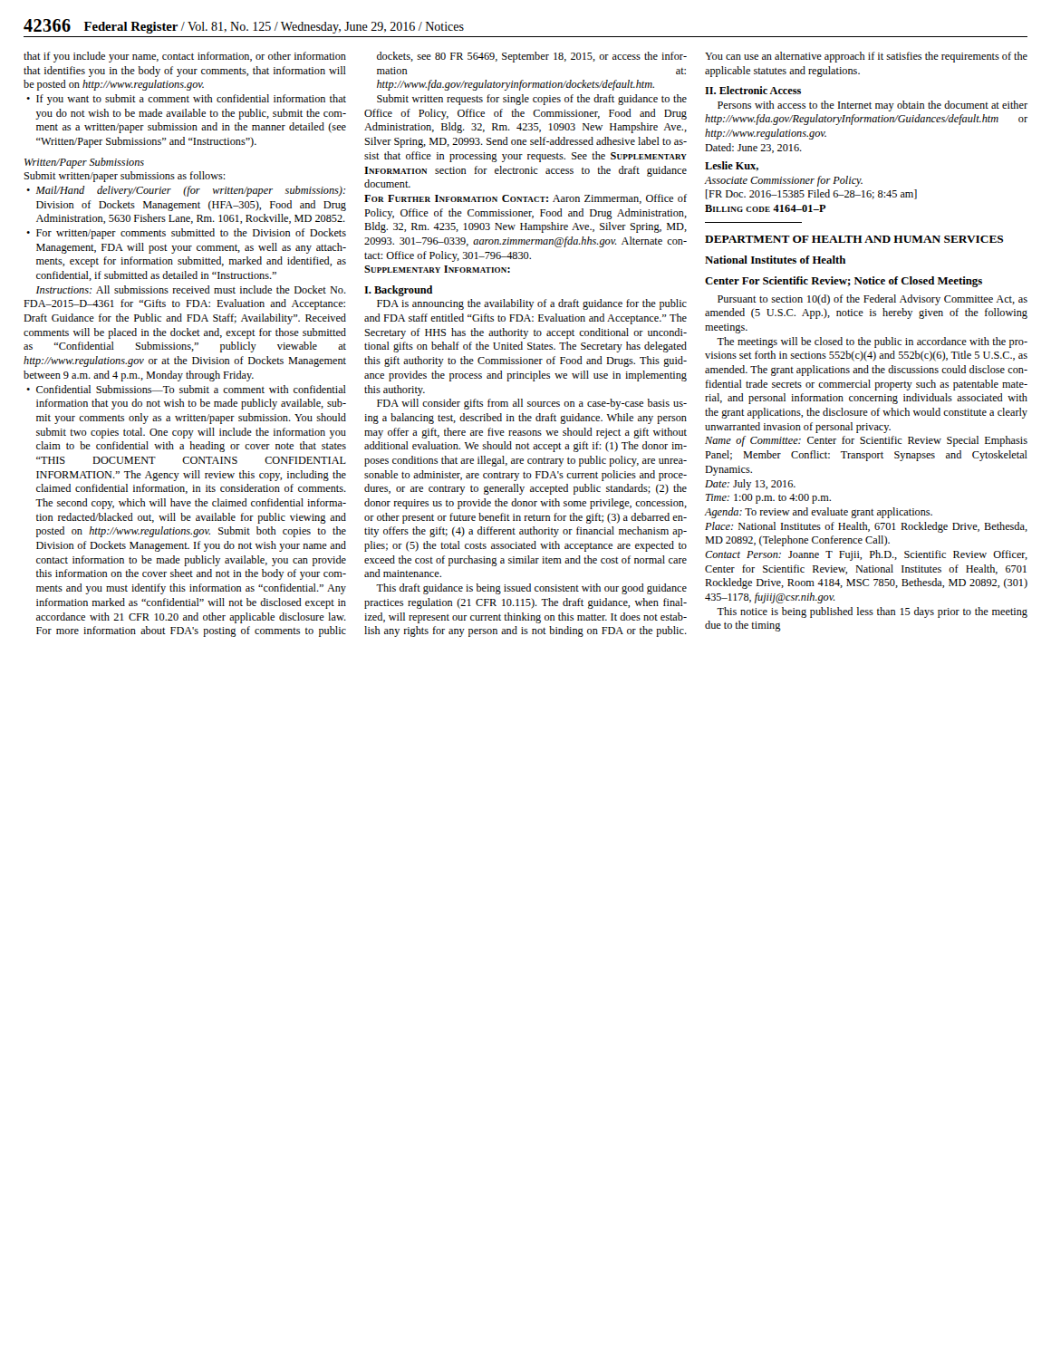42366
Federal Register / Vol. 81, No. 125 / Wednesday, June 29, 2016 / Notices
that if you include your name, contact information, or other information that identifies you in the body of your comments, that information will be posted on http://www.regulations.gov.
If you want to submit a comment with confidential information that you do not wish to be made available to the public, submit the comment as a written/paper submission and in the manner detailed (see “Written/Paper Submissions” and “Instructions”).
Written/Paper Submissions
Submit written/paper submissions as follows:
Mail/Hand delivery/Courier (for written/paper submissions): Division of Dockets Management (HFA–305), Food and Drug Administration, 5630 Fishers Lane, Rm. 1061, Rockville, MD 20852.
For written/paper comments submitted to the Division of Dockets Management, FDA will post your comment, as well as any attachments, except for information submitted, marked and identified, as confidential, if submitted as detailed in “Instructions.”
Instructions: All submissions received must include the Docket No. FDA–2015–D–4361 for “Gifts to FDA: Evaluation and Acceptance: Draft Guidance for the Public and FDA Staff; Availability”. Received comments will be placed in the docket and, except for those submitted as “Confidential Submissions,” publicly viewable at http://www.regulations.gov or at the Division of Dockets Management between 9 a.m. and 4 p.m., Monday through Friday.
Confidential Submissions—To submit a comment with confidential information that you do not wish to be made publicly available, submit your comments only as a written/paper submission. You should submit two copies total. One copy will include the information you claim to be confidential with a heading or cover note that states “THIS DOCUMENT CONTAINS CONFIDENTIAL INFORMATION.” The Agency will review this copy, including the claimed confidential information, in its consideration of comments. The second copy, which will have the claimed confidential information redacted/blacked out, will be available for public viewing and posted on http://www.regulations.gov. Submit both copies to the Division of Dockets Management. If you do not wish your name and contact information to be made publicly available, you can provide this information on the cover sheet and not in the body of your comments and you must identify this information as “confidential.” Any information marked as “confidential” will not be disclosed except in accordance with 21 CFR 10.20 and other applicable disclosure law. For more information about FDA's posting of comments to public dockets, see 80 FR 56469, September 18, 2015, or access the information at: http://www.fda.gov/regulatoryinformation/dockets/default.htm.
Submit written requests for single copies of the draft guidance to the Office of Policy, Office of the Commissioner, Food and Drug Administration, Bldg. 32, Rm. 4235, 10903 New Hampshire Ave., Silver Spring, MD, 20993. Send one self-addressed adhesive label to assist that office in processing your requests. See the Supplementary Information section for electronic access to the draft guidance document.
For Further Information Contact: Aaron Zimmerman, Office of Policy, Office of the Commissioner, Food and Drug Administration, Bldg. 32, Rm. 4235, 10903 New Hampshire Ave., Silver Spring, MD, 20993. 301–796–0339, aaron.zimmerman@fda.hhs.gov. Alternate contact: Office of Policy, 301–796–4830.
Supplementary Information:
I. Background
FDA is announcing the availability of a draft guidance for the public and FDA staff entitled “Gifts to FDA: Evaluation and Acceptance.” The Secretary of HHS has the authority to accept conditional or unconditional gifts on behalf of the United States. The Secretary has delegated this gift authority to the Commissioner of Food and Drugs. This guidance provides the process and principles we will use in implementing this authority.
FDA will consider gifts from all sources on a case-by-case basis using a balancing test, described in the draft guidance. While any person may offer a gift, there are five reasons we should reject a gift without additional evaluation. We should not accept a gift if: (1) The donor imposes conditions that are illegal, are contrary to public policy, are unreasonable to administer, are contrary to FDA's current policies and procedures, or are contrary to generally accepted public standards; (2) the donor requires us to provide the donor with some privilege, concession, or other present or future benefit in return for the gift; (3) a debarred entity offers the gift; (4) a different authority or financial mechanism applies; or (5) the total costs associated with acceptance are expected to exceed the cost of purchasing a similar item and the cost of normal care and maintenance.
This draft guidance is being issued consistent with our good guidance practices regulation (21 CFR 10.115). The draft guidance, when finalized, will represent our current thinking on this matter. It does not establish any rights for any person and is not binding on FDA or the public. You can use an alternative approach if it satisfies the requirements of the applicable statutes and regulations.
II. Electronic Access
Persons with access to the Internet may obtain the document at either http://www.fda.gov/RegulatoryInformation/Guidances/default.htm or http://www.regulations.gov.
Dated: June 23, 2016.
Leslie Kux,
Associate Commissioner for Policy.
[FR Doc. 2016–15385 Filed 6–28–16; 8:45 am]
Billing code 4164–01–P
DEPARTMENT OF HEALTH AND HUMAN SERVICES
National Institutes of Health
Center For Scientific Review; Notice of Closed Meetings
Pursuant to section 10(d) of the Federal Advisory Committee Act, as amended (5 U.S.C. App.), notice is hereby given of the following meetings.
The meetings will be closed to the public in accordance with the provisions set forth in sections 552b(c)(4) and 552b(c)(6), Title 5 U.S.C., as amended. The grant applications and the discussions could disclose confidential trade secrets or commercial property such as patentable material, and personal information concerning individuals associated with the grant applications, the disclosure of which would constitute a clearly unwarranted invasion of personal privacy.
Name of Committee: Center for Scientific Review Special Emphasis Panel; Member Conflict: Transport Synapses and Cytoskeletal Dynamics.
Date: July 13, 2016.
Time: 1:00 p.m. to 4:00 p.m.
Agenda: To review and evaluate grant applications.
Place: National Institutes of Health, 6701 Rockledge Drive, Bethesda, MD 20892, (Telephone Conference Call).
Contact Person: Joanne T Fujii, Ph.D., Scientific Review Officer, Center for Scientific Review, National Institutes of Health, 6701 Rockledge Drive, Room 4184, MSC 7850, Bethesda, MD 20892, (301) 435–1178, fujiij@csr.nih.gov.
This notice is being published less than 15 days prior to the meeting due to the timing